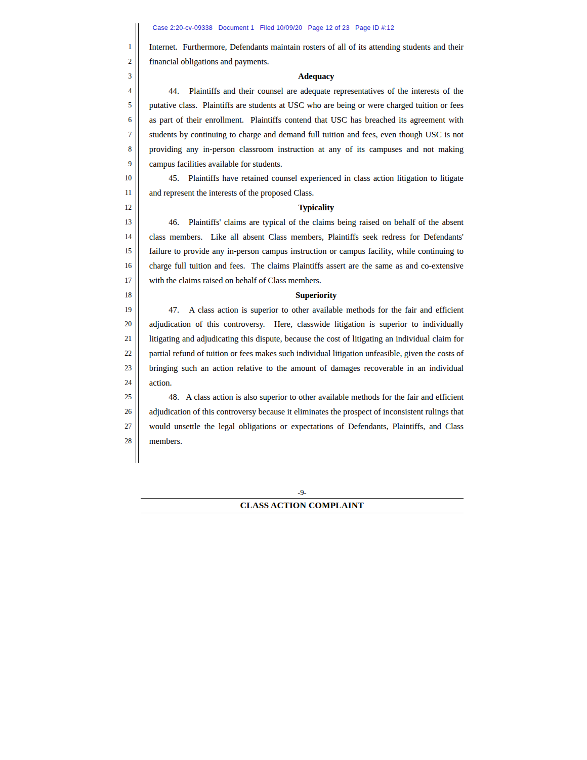Case 2:20-cv-09338 Document 1 Filed 10/09/20 Page 12 of 23 Page ID #:12
1 2 3 4 5 6 7 8 9 10 11 12 13 14 15 16 17 18 19 20 21 22 23 24 25 26 27 28
Internet. Furthermore, Defendants maintain rosters of all of its attending students and their financial obligations and payments.
Adequacy
44. Plaintiffs and their counsel are adequate representatives of the interests of the putative class. Plaintiffs are students at USC who are being or were charged tuition or fees as part of their enrollment. Plaintiffs contend that USC has breached its agreement with students by continuing to charge and demand full tuition and fees, even though USC is not providing any in-person classroom instruction at any of its campuses and not making campus facilities available for students.
45. Plaintiffs have retained counsel experienced in class action litigation to litigate and represent the interests of the proposed Class.
Typicality
46. Plaintiffs' claims are typical of the claims being raised on behalf of the absent class members. Like all absent Class members, Plaintiffs seek redress for Defendants' failure to provide any in-person campus instruction or campus facility, while continuing to charge full tuition and fees. The claims Plaintiffs assert are the same as and co-extensive with the claims raised on behalf of Class members.
Superiority
47. A class action is superior to other available methods for the fair and efficient adjudication of this controversy. Here, classwide litigation is superior to individually litigating and adjudicating this dispute, because the cost of litigating an individual claim for partial refund of tuition or fees makes such individual litigation unfeasible, given the costs of bringing such an action relative to the amount of damages recoverable in an individual action.
48. A class action is also superior to other available methods for the fair and efficient adjudication of this controversy because it eliminates the prospect of inconsistent rulings that would unsettle the legal obligations or expectations of Defendants, Plaintiffs, and Class members.
-9-
CLASS ACTION COMPLAINT